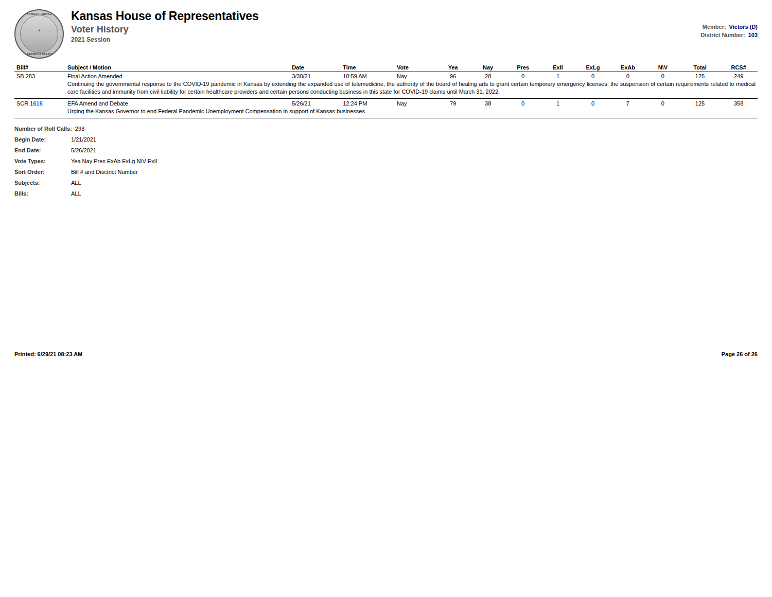KANSAS HOUSE
★
OF REPRESENTATIVES
Kansas House of Representatives
Voter History
2021 Session
Member: Victors (D)
District Number: 103
| Bill# | Subject / Motion | Date | Time | Vote | Yea | Nay | Pres | ExII | ExLg | ExAb | N\V | Total | RCS# |
| --- | --- | --- | --- | --- | --- | --- | --- | --- | --- | --- | --- | --- | --- |
| SB 283 | Final Action Amended | 3/30/21 | 10:59 AM | Nay | 96 | 28 | 0 | 1 | 0 | 0 | 0 | 125 | 249 |
| | Continuing the governmental response to the COVID-19 pandemic in Kansas by extending the expanded use of telemedicine, the authority of the board of healing arts to grant certain temporary emergency licenses, the suspension of certain requirements related to medical care facilities and immunity from civil liability for certain healthcare providers and certain persons conducting business in this state for COVID-19 claims until March 31, 2022. |
| SCR 1616 | EFA Amend and Debate | 5/26/21 | 12:24 PM | Nay | 79 | 38 | 0 | 1 | 0 | 7 | 0 | 125 | 358 |
| | Urging the Kansas Governor to end Federal Pandemic Unemployment Compensation in support of Kansas businesses. |
Number of Roll Calls: 293
Begin Date: 1/21/2021
End Date: 5/26/2021
Vote Types: Yea Nay Pres ExAb ExLg N\V ExIl
Sort Order: Bill # and Disctrict Number
Subjects: ALL
Bills: ALL
Printed: 6/29/21 08:23 AM Page 26 of 26